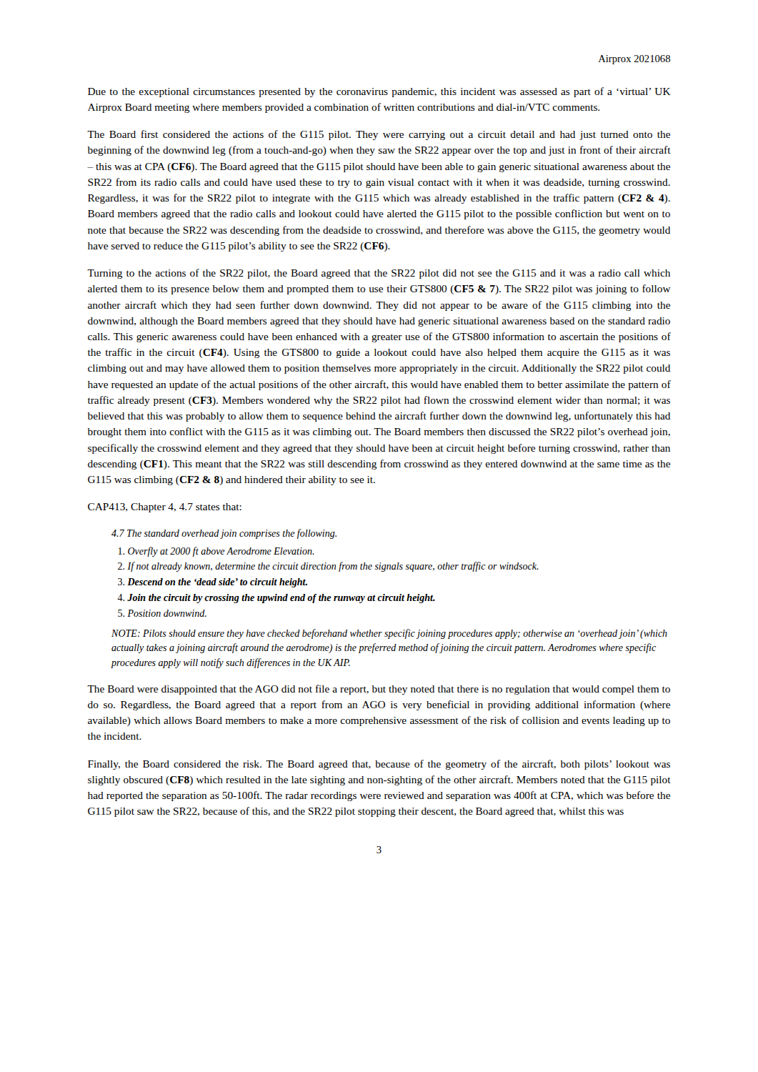Airprox 2021068
Due to the exceptional circumstances presented by the coronavirus pandemic, this incident was assessed as part of a ‘virtual’ UK Airprox Board meeting where members provided a combination of written contributions and dial-in/VTC comments.
The Board first considered the actions of the G115 pilot. They were carrying out a circuit detail and had just turned onto the beginning of the downwind leg (from a touch-and-go) when they saw the SR22 appear over the top and just in front of their aircraft – this was at CPA (CF6). The Board agreed that the G115 pilot should have been able to gain generic situational awareness about the SR22 from its radio calls and could have used these to try to gain visual contact with it when it was deadside, turning crosswind. Regardless, it was for the SR22 pilot to integrate with the G115 which was already established in the traffic pattern (CF2 & 4). Board members agreed that the radio calls and lookout could have alerted the G115 pilot to the possible confliction but went on to note that because the SR22 was descending from the deadside to crosswind, and therefore was above the G115, the geometry would have served to reduce the G115 pilot’s ability to see the SR22 (CF6).
Turning to the actions of the SR22 pilot, the Board agreed that the SR22 pilot did not see the G115 and it was a radio call which alerted them to its presence below them and prompted them to use their GTS800 (CF5 & 7). The SR22 pilot was joining to follow another aircraft which they had seen further down downwind. They did not appear to be aware of the G115 climbing into the downwind, although the Board members agreed that they should have had generic situational awareness based on the standard radio calls. This generic awareness could have been enhanced with a greater use of the GTS800 information to ascertain the positions of the traffic in the circuit (CF4). Using the GTS800 to guide a lookout could have also helped them acquire the G115 as it was climbing out and may have allowed them to position themselves more appropriately in the circuit. Additionally the SR22 pilot could have requested an update of the actual positions of the other aircraft, this would have enabled them to better assimilate the pattern of traffic already present (CF3). Members wondered why the SR22 pilot had flown the crosswind element wider than normal; it was believed that this was probably to allow them to sequence behind the aircraft further down the downwind leg, unfortunately this had brought them into conflict with the G115 as it was climbing out. The Board members then discussed the SR22 pilot’s overhead join, specifically the crosswind element and they agreed that they should have been at circuit height before turning crosswind, rather than descending (CF1). This meant that the SR22 was still descending from crosswind as they entered downwind at the same time as the G115 was climbing (CF2 & 8) and hindered their ability to see it.
CAP413, Chapter 4, 4.7 states that:
4.7 The standard overhead join comprises the following.
Overfly at 2000 ft above Aerodrome Elevation.
If not already known, determine the circuit direction from the signals square, other traffic or windsock.
Descend on the ‘dead side’ to circuit height.
Join the circuit by crossing the upwind end of the runway at circuit height.
Position downwind.
NOTE: Pilots should ensure they have checked beforehand whether specific joining procedures apply; otherwise an ‘overhead join’ (which actually takes a joining aircraft around the aerodrome) is the preferred method of joining the circuit pattern. Aerodromes where specific procedures apply will notify such differences in the UK AIP.
The Board were disappointed that the AGO did not file a report, but they noted that there is no regulation that would compel them to do so. Regardless, the Board agreed that a report from an AGO is very beneficial in providing additional information (where available) which allows Board members to make a more comprehensive assessment of the risk of collision and events leading up to the incident.
Finally, the Board considered the risk. The Board agreed that, because of the geometry of the aircraft, both pilots’ lookout was slightly obscured (CF8) which resulted in the late sighting and non-sighting of the other aircraft. Members noted that the G115 pilot had reported the separation as 50-100ft. The radar recordings were reviewed and separation was 400ft at CPA, which was before the G115 pilot saw the SR22, because of this, and the SR22 pilot stopping their descent, the Board agreed that, whilst this was
3